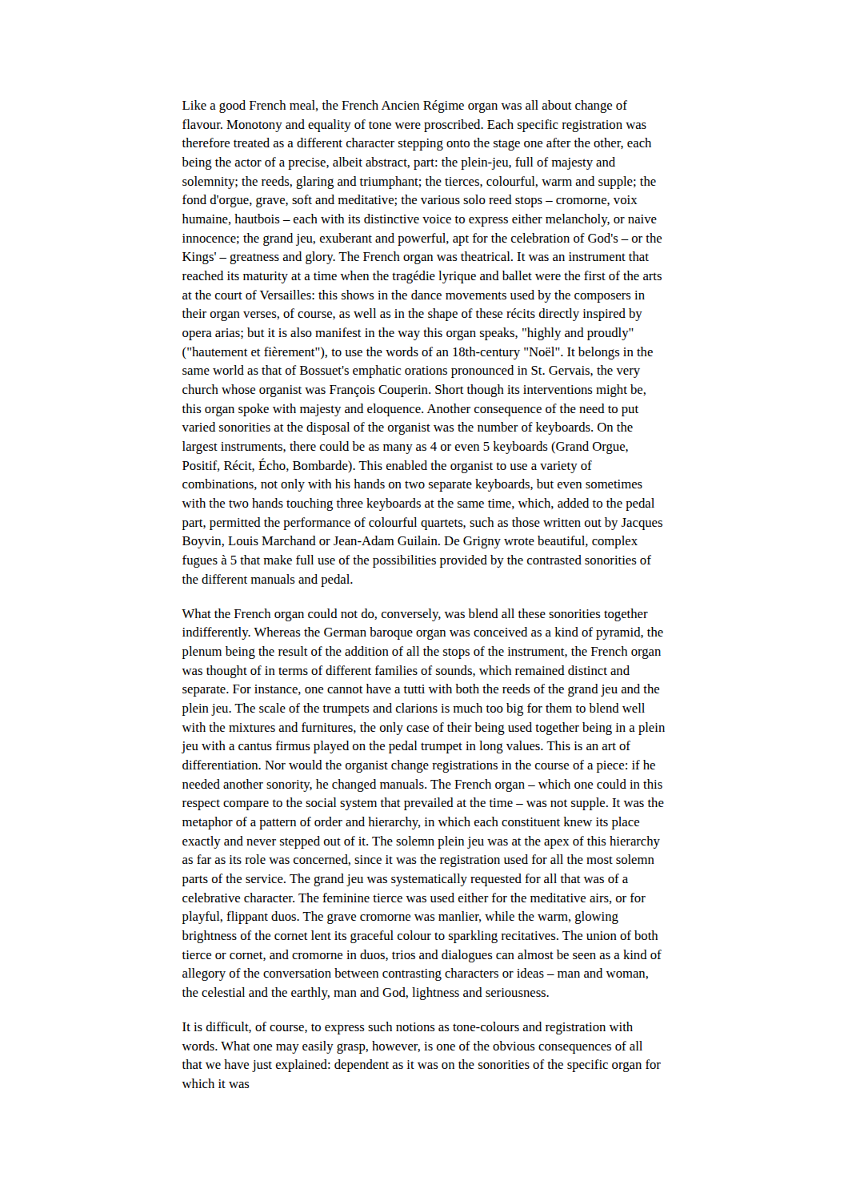Like a good French meal, the French Ancien Régime organ was all about change of flavour. Monotony and equality of tone were proscribed. Each specific registration was therefore treated as a different character stepping onto the stage one after the other, each being the actor of a precise, albeit abstract, part: the plein-jeu, full of majesty and solemnity; the reeds, glaring and triumphant; the tierces, colourful, warm and supple; the fond d'orgue, grave, soft and meditative; the various solo reed stops – cromorne, voix humaine, hautbois – each with its distinctive voice to express either melancholy, or naive innocence; the grand jeu, exuberant and powerful, apt for the celebration of God's – or the Kings' – greatness and glory. The French organ was theatrical. It was an instrument that reached its maturity at a time when the tragédie lyrique and ballet were the first of the arts at the court of Versailles: this shows in the dance movements used by the composers in their organ verses, of course, as well as in the shape of these récits directly inspired by opera arias; but it is also manifest in the way this organ speaks, "highly and proudly" ("hautement et fièrement"), to use the words of an 18th-century "Noël". It belongs in the same world as that of Bossuet's emphatic orations pronounced in St. Gervais, the very church whose organist was François Couperin. Short though its interventions might be, this organ spoke with majesty and eloquence. Another consequence of the need to put varied sonorities at the disposal of the organist was the number of keyboards. On the largest instruments, there could be as many as 4 or even 5 keyboards (Grand Orgue, Positif, Récit, Écho, Bombarde). This enabled the organist to use a variety of combinations, not only with his hands on two separate keyboards, but even sometimes with the two hands touching three keyboards at the same time, which, added to the pedal part, permitted the performance of colourful quartets, such as those written out by Jacques Boyvin, Louis Marchand or Jean-Adam Guilain. De Grigny wrote beautiful, complex fugues à 5 that make full use of the possibilities provided by the contrasted sonorities of the different manuals and pedal.
What the French organ could not do, conversely, was blend all these sonorities together indifferently. Whereas the German baroque organ was conceived as a kind of pyramid, the plenum being the result of the addition of all the stops of the instrument, the French organ was thought of in terms of different families of sounds, which remained distinct and separate. For instance, one cannot have a tutti with both the reeds of the grand jeu and the plein jeu. The scale of the trumpets and clarions is much too big for them to blend well with the mixtures and furnitures, the only case of their being used together being in a plein jeu with a cantus firmus played on the pedal trumpet in long values. This is an art of differentiation. Nor would the organist change registrations in the course of a piece: if he needed another sonority, he changed manuals. The French organ – which one could in this respect compare to the social system that prevailed at the time – was not supple. It was the metaphor of a pattern of order and hierarchy, in which each constituent knew its place exactly and never stepped out of it. The solemn plein jeu was at the apex of this hierarchy as far as its role was concerned, since it was the registration used for all the most solemn parts of the service. The grand jeu was systematically requested for all that was of a celebrative character. The feminine tierce was used either for the meditative airs, or for playful, flippant duos. The grave cromorne was manlier, while the warm, glowing brightness of the cornet lent its graceful colour to sparkling recitatives. The union of both tierce or cornet, and cromorne in duos, trios and dialogues can almost be seen as a kind of allegory of the conversation between contrasting characters or ideas – man and woman, the celestial and the earthly, man and God, lightness and seriousness.
It is difficult, of course, to express such notions as tone-colours and registration with words. What one may easily grasp, however, is one of the obvious consequences of all that we have just explained: dependent as it was on the sonorities of the specific organ for which it was